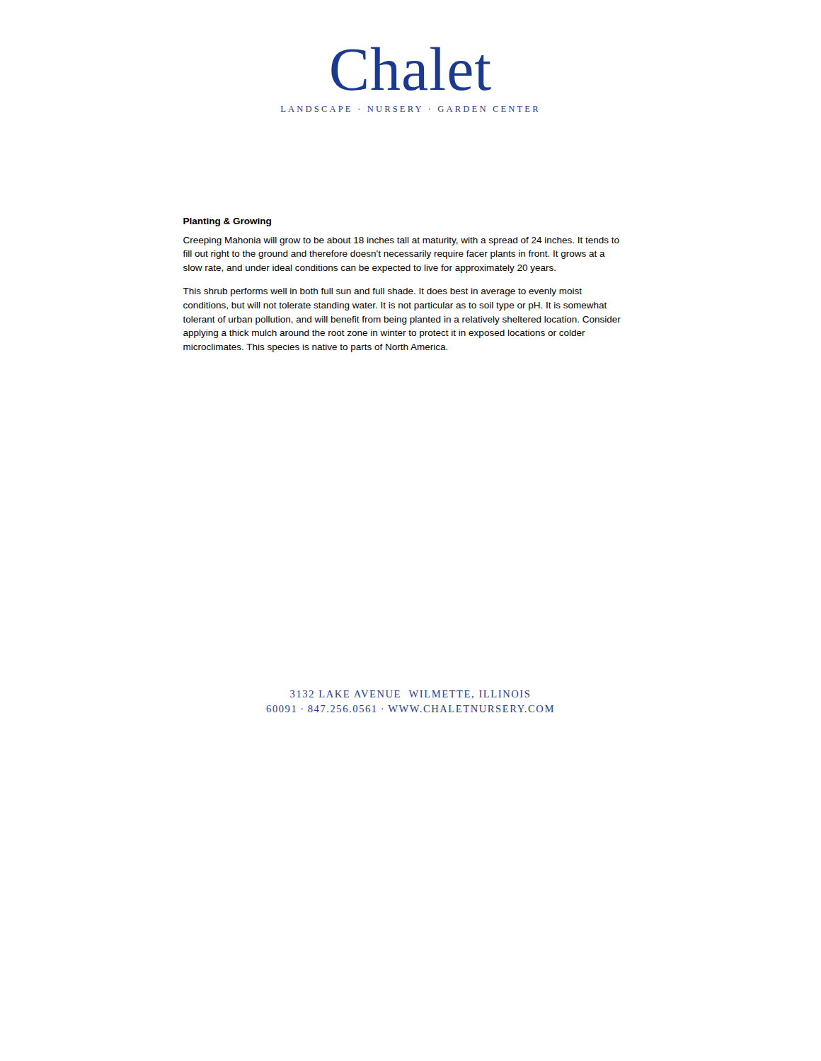Chalet
LANDSCAPE · NURSERY · GARDEN CENTER
Planting & Growing
Creeping Mahonia will grow to be about 18 inches tall at maturity, with a spread of 24 inches. It tends to fill out right to the ground and therefore doesn't necessarily require facer plants in front. It grows at a slow rate, and under ideal conditions can be expected to live for approximately 20 years.
This shrub performs well in both full sun and full shade. It does best in average to evenly moist conditions, but will not tolerate standing water. It is not particular as to soil type or pH. It is somewhat tolerant of urban pollution, and will benefit from being planted in a relatively sheltered location. Consider applying a thick mulch around the root zone in winter to protect it in exposed locations or colder microclimates. This species is native to parts of North America.
3132 LAKE AVENUE WILMETTE, ILLINOIS 60091·847.256.0561·WWW.CHALETNURSERY.COM